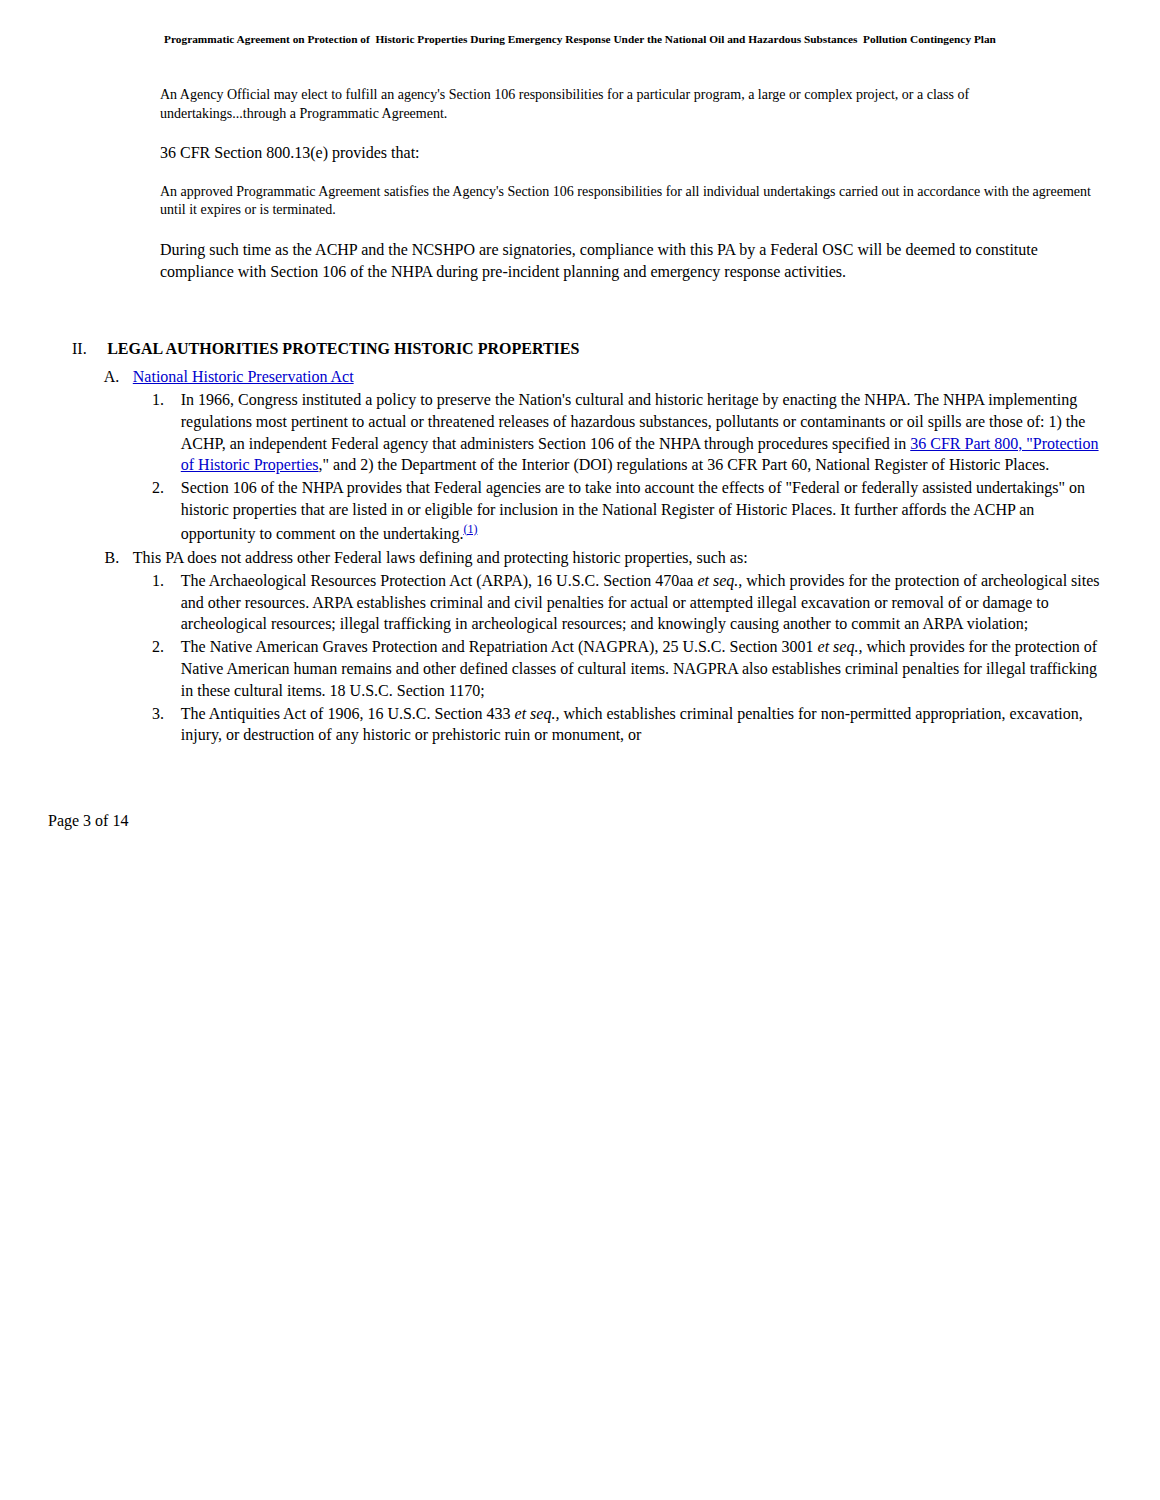Programmatic Agreement on Protection of Historic Properties During Emergency Response Under the National Oil and Hazardous Substances Pollution Contingency Plan
An Agency Official may elect to fulfill an agency's Section 106 responsibilities for a particular program, a large or complex project, or a class of undertakings...through a Programmatic Agreement.
36 CFR Section 800.13(e) provides that:
An approved Programmatic Agreement satisfies the Agency's Section 106 responsibilities for all individual undertakings carried out in accordance with the agreement until it expires or is terminated.
During such time as the ACHP and the NCSHPO are signatories, compliance with this PA by a Federal OSC will be deemed to constitute compliance with Section 106 of the NHPA during pre-incident planning and emergency response activities.
II.
LEGAL AUTHORITIES PROTECTING HISTORIC PROPERTIES
National Historic Preservation Act
In 1966, Congress instituted a policy to preserve the Nation's cultural and historic heritage by enacting the NHPA. The NHPA implementing regulations most pertinent to actual or threatened releases of hazardous substances, pollutants or contaminants or oil spills are those of: 1) the ACHP, an independent Federal agency that administers Section 106 of the NHPA through procedures specified in 36 CFR Part 800, "Protection of Historic Properties," and 2) the Department of the Interior (DOI) regulations at 36 CFR Part 60, National Register of Historic Places.
Section 106 of the NHPA provides that Federal agencies are to take into account the effects of "Federal or federally assisted undertakings" on historic properties that are listed in or eligible for inclusion in the National Register of Historic Places. It further affords the ACHP an opportunity to comment on the undertaking.(1)
This PA does not address other Federal laws defining and protecting historic properties, such as:
The Archaeological Resources Protection Act (ARPA), 16 U.S.C. Section 470aa et seq., which provides for the protection of archeological sites and other resources. ARPA establishes criminal and civil penalties for actual or attempted illegal excavation or removal of or damage to archeological resources; illegal trafficking in archeological resources; and knowingly causing another to commit an ARPA violation;
The Native American Graves Protection and Repatriation Act (NAGPRA), 25 U.S.C. Section 3001 et seq., which provides for the protection of Native American human remains and other defined classes of cultural items. NAGPRA also establishes criminal penalties for illegal trafficking in these cultural items. 18 U.S.C. Section 1170;
The Antiquities Act of 1906, 16 U.S.C. Section 433 et seq., which establishes criminal penalties for non-permitted appropriation, excavation, injury, or destruction of any historic or prehistoric ruin or monument, or
Page 3 of 14